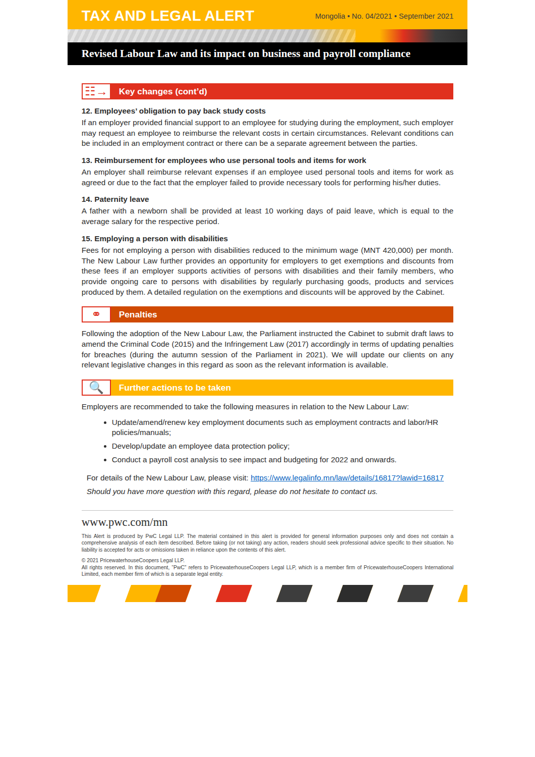TAX AND LEGAL ALERT
Mongolia • No. 04/2021 • September 2021
Revised Labour Law and its impact on business and payroll compliance
☷→
Key changes (cont’d)
12. Employees’ obligation to pay back study costs
If an employer provided financial support to an employee for studying during the employment, such employer may request an employee to reimburse the relevant costs in certain circumstances. Relevant conditions can be included in an employment contract or there can be a separate agreement between the parties.
13. Reimbursement for employees who use personal tools and items for work
An employer shall reimburse relevant expenses if an employee used personal tools and items for work as agreed or due to the fact that the employer failed to provide necessary tools for performing his/her duties.
14. Paternity leave
A father with a newborn shall be provided at least 10 working days of paid leave, which is equal to the average salary for the respective period.
15. Employing a person with disabilities
Fees for not employing a person with disabilities reduced to the minimum wage (MNT 420,000) per month. The New Labour Law further provides an opportunity for employers to get exemptions and discounts from these fees if an employer supports activities of persons with disabilities and their family members, who provide ongoing care to persons with disabilities by regularly purchasing goods, products and services produced by them. A detailed regulation on the exemptions and discounts will be approved by the Cabinet.
⚭
Penalties
Following the adoption of the New Labour Law, the Parliament instructed the Cabinet to submit draft laws to amend the Criminal Code (2015) and the Infringement Law (2017) accordingly in terms of updating penalties for breaches (during the autumn session of the Parliament in 2021). We will update our clients on any relevant legislative changes in this regard as soon as the relevant information is available.
🔍
Further actions to be taken
Employers are recommended to take the following measures in relation to the New Labour Law:
Update/amend/renew key employment documents such as employment contracts and labor/HR policies/manuals;
Develop/update an employee data protection policy;
Conduct a payroll cost analysis to see impact and budgeting for 2022 and onwards.
For details of the New Labour Law, please visit: https://www.legalinfo.mn/law/details/16817?lawid=16817
Should you have more question with this regard, please do not hesitate to contact us.
www.pwc.com/mn
This Alert is produced by PwC Legal LLP. The material contained in this alert is provided for general information purposes only and does not contain a comprehensive analysis of each item described. Before taking (or not taking) any action, readers should seek professional advice specific to their situation. No liability is accepted for acts or omissions taken in reliance upon the contents of this alert.
© 2021 PricewaterhouseCoopers Legal LLP.
All rights reserved. In this document, “PwC” refers to PricewaterhouseCoopers Legal LLP, which is a member firm of PricewaterhouseCoopers International Limited, each member firm of which is a separate legal entity.